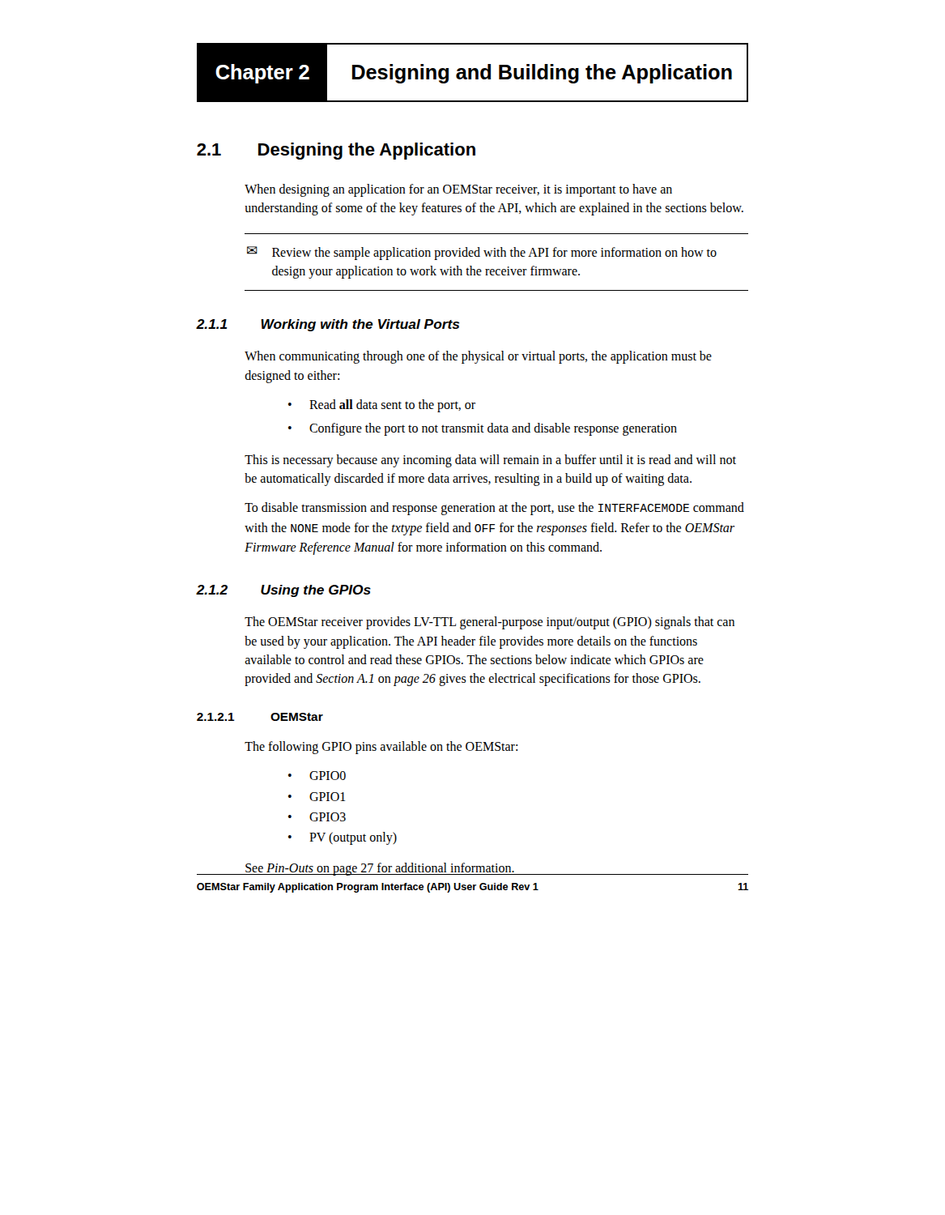Chapter 2
Designing and Building the Application
2.1 Designing the Application
When designing an application for an OEMStar receiver, it is important to have an understanding of some of the key features of the API, which are explained in the sections below.
✉
Review the sample application provided with the API for more information on how to design your application to work with the receiver firmware.
2.1.1 Working with the Virtual Ports
When communicating through one of the physical or virtual ports, the application must be designed to either:
Read all data sent to the port, or
Configure the port to not transmit data and disable response generation
This is necessary because any incoming data will remain in a buffer until it is read and will not be automatically discarded if more data arrives, resulting in a build up of waiting data.
To disable transmission and response generation at the port, use the INTERFACEMODE command with the NONE mode for the txtype field and OFF for the responses field. Refer to the OEMStar Firmware Reference Manual for more information on this command.
2.1.2 Using the GPIOs
The OEMStar receiver provides LV-TTL general-purpose input/output (GPIO) signals that can be used by your application. The API header file provides more details on the functions available to control and read these GPIOs. The sections below indicate which GPIOs are provided and Section A.1 on page 26 gives the electrical specifications for those GPIOs.
2.1.2.1 OEMStar
The following GPIO pins available on the OEMStar:
GPIO0
GPIO1
GPIO3
PV (output only)
See Pin-Outs on page 27 for additional information.
OEMStar Family Application Program Interface (API) User Guide Rev 1
11